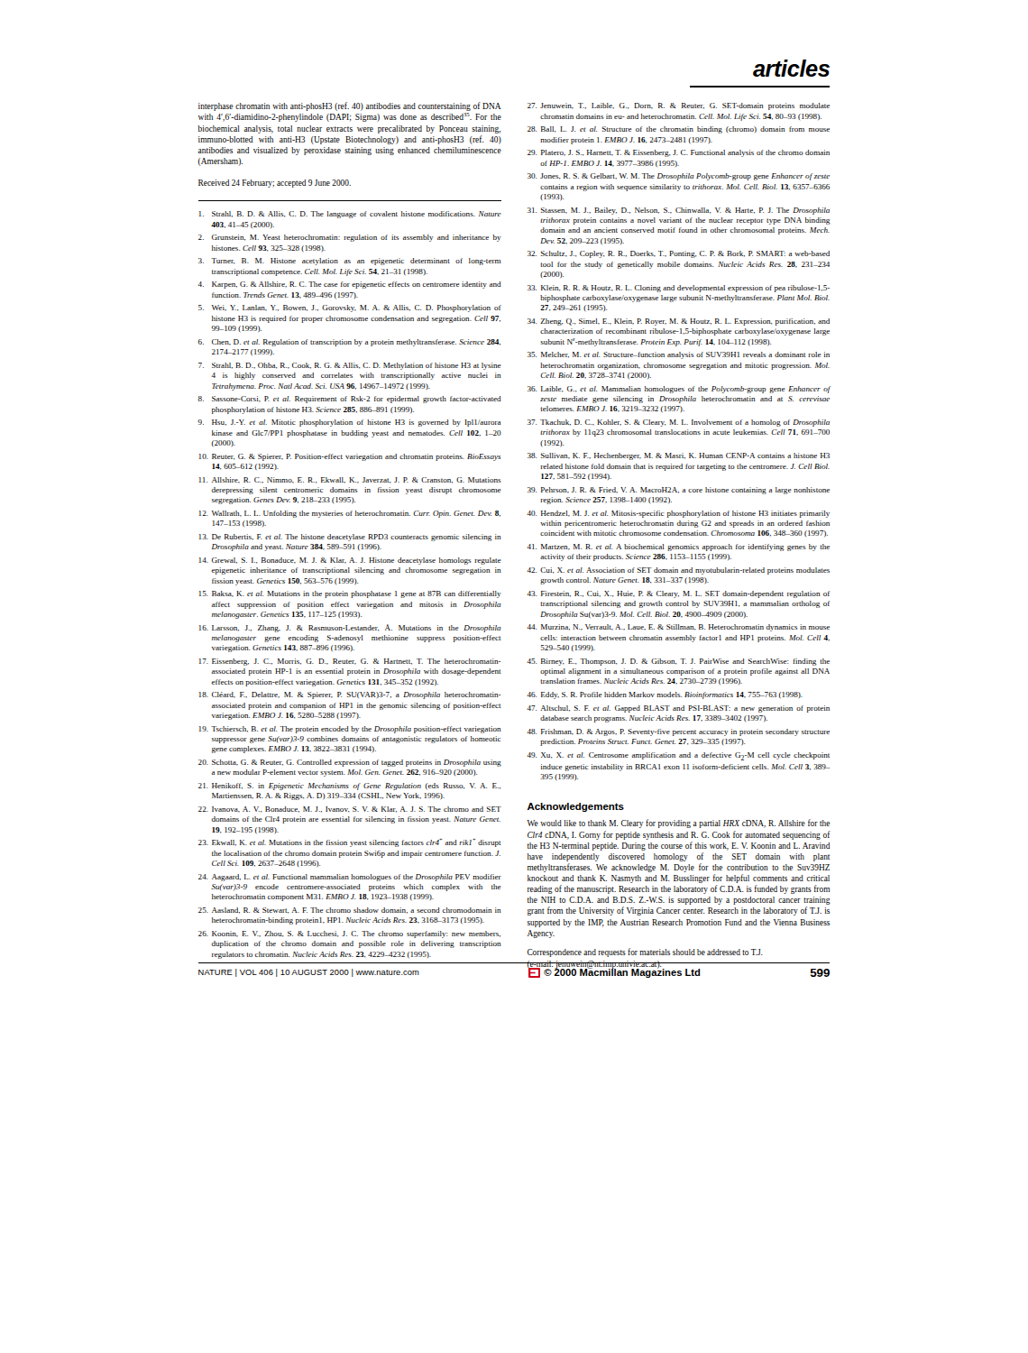articles
interphase chromatin with anti-phosH3 (ref. 40) antibodies and counterstaining of DNA with 4′,6′-diamidino-2-phenylindole (DAPI; Sigma) was done as described35. For the biochemical analysis, total nuclear extracts were precalibrated by Ponceau staining, immuno-blotted with anti-H3 (Upstate Biotechnology) and anti-phosH3 (ref. 40) antibodies and visualized by peroxidase staining using enhanced chemiluminescence (Amersham).
Received 24 February; accepted 9 June 2000.
Strahl, B. D. & Allis, C. D. The language of covalent histone modifications. Nature 403, 41–45 (2000).
Grunstein, M. Yeast heterochromatin: regulation of its assembly and inheritance by histones. Cell 93, 325–328 (1998).
Turner, B. M. Histone acetylation as an epigenetic determinant of long-term transcriptional competence. Cell. Mol. Life Sci. 54, 21–31 (1998).
Karpen, G. & Allshire, R. C. The case for epigenetic effects on centromere identity and function. Trends Genet. 13, 489–496 (1997).
Wei, Y., Lanlan, Y., Bowen, J., Gorovsky, M. A. & Allis, C. D. Phosphorylation of histone H3 is required for proper chromosome condensation and segregation. Cell 97, 99–109 (1999).
Chen, D. et al. Regulation of transcription by a protein methyltransferase. Science 284, 2174–2177 (1999).
Strahl, B. D., Ohba, R., Cook, R. G. & Allis, C. D. Methylation of histone H3 at lysine 4 is highly conserved and correlates with transcriptionally active nuclei in Tetrahymena. Proc. Natl Acad. Sci. USA 96, 14967–14972 (1999).
Sassone-Corsi, P. et al. Requirement of Rsk-2 for epidermal growth factor-activated phosphorylation of histone H3. Science 285, 886–891 (1999).
Hsu, J.-Y. et al. Mitotic phosphorylation of histone H3 is governed by Ipl1/aurora kinase and Glc7/PP1 phosphatase in budding yeast and nematodes. Cell 102, 1–20 (2000).
Reuter, G. & Spierer, P. Position-effect variegation and chromatin proteins. BioEssays 14, 605–612 (1992).
Allshire, R. C., Nimmo, E. R., Ekwall, K., Javerzat, J. P. & Cranston, G. Mutations derepressing silent centromeric domains in fission yeast disrupt chromosome segregation. Genes Dev. 9, 218–233 (1995).
Wallrath, L. L. Unfolding the mysteries of heterochromatin. Curr. Opin. Genet. Dev. 8, 147–153 (1998).
De Rubertis, F. et al. The histone deacetylase RPD3 counteracts genomic silencing in Drosophila and yeast. Nature 384, 589–591 (1996).
Grewal, S. I., Bonaduce, M. J. & Klar, A. J. Histone deacetylase homologs regulate epigenetic inheritance of transcriptional silencing and chromosome segregation in fission yeast. Genetics 150, 563–576 (1999).
Baksa, K. et al. Mutations in the protein phosphatase 1 gene at 87B can differentially affect suppression of position effect variegation and mitosis in Drosophila melanogaster. Genetics 135, 117–125 (1993).
Larsson, J., Zhang, J. & Rasmuson-Lestander, Å. Mutations in the Drosophila melanogaster gene encoding S-adenosyl methionine suppress position-effect variegation. Genetics 143, 887–896 (1996).
Eissenberg, J. C., Morris, G. D., Reuter, G. & Hartnett, T. The heterochromatin-associated protein HP-1 is an essential protein in Drosophila with dosage-dependent effects on position-effect variegation. Genetics 131, 345–352 (1992).
Cléard, F., Delattre, M. & Spierer, P. SU(VAR)3-7, a Drosophila heterochromatin-associated protein and companion of HP1 in the genomic silencing of position-effect variegation. EMBO J. 16, 5280–5288 (1997).
Tschiersch, B. et al. The protein encoded by the Drosophila position-effect variegation suppressor gene Su(var)3-9 combines domains of antagonistic regulators of homeotic gene complexes. EMBO J. 13, 3822–3831 (1994).
Schotta, G. & Reuter, G. Controlled expression of tagged proteins in Drosophila using a new modular P-element vector system. Mol. Gen. Genet. 262, 916–920 (2000).
Henikoff, S. in Epigenetic Mechanisms of Gene Regulation (eds Russo, V. A. E., Martienssen, R. A. & Riggs, A. D) 319–334 (CSHL, New York, 1996).
Ivanova, A. V., Bonaduce, M. J., Ivanov, S. V. & Klar, A. J. S. The chromo and SET domains of the Clr4 protein are essential for silencing in fission yeast. Nature Genet. 19, 192–195 (1998).
Ekwall, K. et al. Mutations in the fission yeast silencing factors clr4+ and rik1+ disrupt the localisation of the chromo domain protein Swi6p and impair centromere function. J. Cell Sci. 109, 2637–2648 (1996).
Aagaard, L. et al. Functional mammalian homologues of the Drosophila PEV modifier Su(var)3-9 encode centromere-associated proteins which complex with the heterochromatin component M31. EMBO J. 18, 1923–1938 (1999).
Aasland, R. & Stewart, A. F. The chromo shadow domain, a second chromodomain in heterochromatin-binding protein1, HP1. Nucleic Acids Res. 23, 3168–3173 (1995).
Koonin, E. V., Zhou, S. & Lucchesi, J. C. The chromo superfamily: new members, duplication of the chromo domain and possible role in delivering transcription regulators to chromatin. Nucleic Acids Res. 23, 4229–4232 (1995).
Jenuwein, T., Laible, G., Dorn, R. & Reuter, G. SET-domain proteins modulate chromatin domains in eu- and heterochromatin. Cell. Mol. Life Sci. 54, 80–93 (1998).
Ball, L. J. et al. Structure of the chromatin binding (chromo) domain from mouse modifier protein 1. EMBO J. 16, 2473–2481 (1997).
Platero, J. S., Harnett, T. & Eissenberg, J. C. Functional analysis of the chromo domain of HP-1. EMBO J. 14, 3977–3986 (1995).
Jones, R. S. & Gelbart, W. M. The Drosophila Polycomb-group gene Enhancer of zeste contains a region with sequence similarity to trithorax. Mol. Cell. Biol. 13, 6357–6366 (1993).
Stassen, M. J., Bailey, D., Nelson, S., Chinwalla, V. & Harte, P. J. The Drosophila trithorax protein contains a novel variant of the nuclear receptor type DNA binding domain and an ancient conserved motif found in other chromosomal proteins. Mech. Dev. 52, 209–223 (1995).
Schultz, J., Copley, R. R., Doerks, T., Ponting, C. P. & Bork, P. SMART: a web-based tool for the study of genetically mobile domains. Nucleic Acids Res. 28, 231–234 (2000).
Klein, R. R. & Houtz, R. L. Cloning and developmental expression of pea ribulose-1,5-biphosphate carboxylase/oxygenase large subunit N-methyltransferase. Plant Mol. Biol. 27, 249–261 (1995).
Zheng, Q., Simel, E., Klein, P. Royer, M. & Houtz, R. L. Expression, purification, and characterization of recombinant ribulose-1,5-biphosphate carboxylase/oxygenase large subunit Nε-methyltransferase. Protein Exp. Purif. 14, 104–112 (1998).
Melcher, M. et al. Structure–function analysis of SUV39H1 reveals a dominant role in heterochromatin organization, chromosome segregation and mitotic progression. Mol. Cell. Biol. 20, 3728–3741 (2000).
Laible, G., et al. Mammalian homologues of the Polycomb-group gene Enhancer of zeste mediate gene silencing in Drosophila heterochromatin and at S. cerevisae telomeres. EMBO J. 16, 3219–3232 (1997).
Tkachuk, D. C., Kohler, S. & Cleary, M. L. Involvement of a homolog of Drosophila trithorax by 11q23 chromosomal translocations in acute leukemias. Cell 71, 691–700 (1992).
Sullivan, K. F., Hechenberger, M. & Masri, K. Human CENP-A contains a histone H3 related histone fold domain that is required for targeting to the centromere. J. Cell Biol. 127, 581–592 (1994).
Pehrson, J. R. & Fried, V. A. MacroH2A, a core histone containing a large nonhistone region. Science 257, 1398–1400 (1992).
Hendzel, M. J. et al. Mitosis-specific phosphorylation of histone H3 initiates primarily within pericentromeric heterochromatin during G2 and spreads in an ordered fashion coincident with mitotic chromosome condensation. Chromosoma 106, 348–360 (1997).
Martzen, M. R. et al. A biochemical genomics approach for identifying genes by the activity of their products. Science 286, 1153–1155 (1999).
Cui, X. et al. Association of SET domain and myotubularin-related proteins modulates growth control. Nature Genet. 18, 331–337 (1998).
Firestein, R., Cui, X., Huie, P. & Cleary, M. L. SET domain-dependent regulation of transcriptional silencing and growth control by SUV39H1, a mammalian ortholog of Drosophila Su(var)3-9. Mol. Cell. Biol. 20, 4900–4909 (2000).
Murzina, N., Verrault, A., Laue, E. & Stillman, B. Heterochromatin dynamics in mouse cells: interaction between chromatin assembly factor1 and HP1 proteins. Mol. Cell 4, 529–540 (1999).
Birney, E., Thompson, J. D. & Gibson, T. J. PairWise and SearchWise: finding the optimal alignment in a simultaneous comparison of a protein profile against all DNA translation frames. Nucleic Acids Res. 24, 2730–2739 (1996).
Eddy, S. R. Profile hidden Markov models. Bioinformatics 14, 755–763 (1998).
Altschul, S. F. et al. Gapped BLAST and PSI-BLAST: a new generation of protein database search programs. Nucleic Acids Res. 17, 3389–3402 (1997).
Frishman, D. & Argos, P. Seventy-five percent accuracy in protein secondary structure prediction. Proteins Struct. Funct. Genet. 27, 329–335 (1997).
Xu, X. et al. Centrosome amplification and a defective G2-M cell cycle checkpoint induce genetic instability in BRCA1 exon 11 isoform-deficient cells. Mol. Cell 3, 389–395 (1999).
Acknowledgements
We would like to thank M. Cleary for providing a partial HRX cDNA, R. Allshire for the Clr4 cDNA, I. Gorny for peptide synthesis and R. G. Cook for automated sequencing of the H3 N-terminal peptide. During the course of this work, E. V. Koonin and L. Aravind have independently discovered homology of the SET domain with plant methyltransferases. We acknowledge M. Doyle for the contribution to the Suv39HZ knockout and thank K. Nasmyth and M. Busslinger for helpful comments and critical reading of the manuscript. Research in the laboratory of C.D.A. is funded by grants from the NIH to C.D.A. and B.D.S. Z.-W.S. is supported by a postdoctoral cancer training grant from the University of Virginia Cancer center. Research in the laboratory of T.J. is supported by the IMP, the Austrian Research Promotion Fund and the Vienna Business Agency.
Correspondence and requests for materials should be addressed to T.J.
(e-mail: jenuwein@nt.imp.univie.ac.at).
NATURE | VOL 406 | 10 AUGUST 2000 | www.nature.com
© 2000 Macmillan Magazines Ltd
599